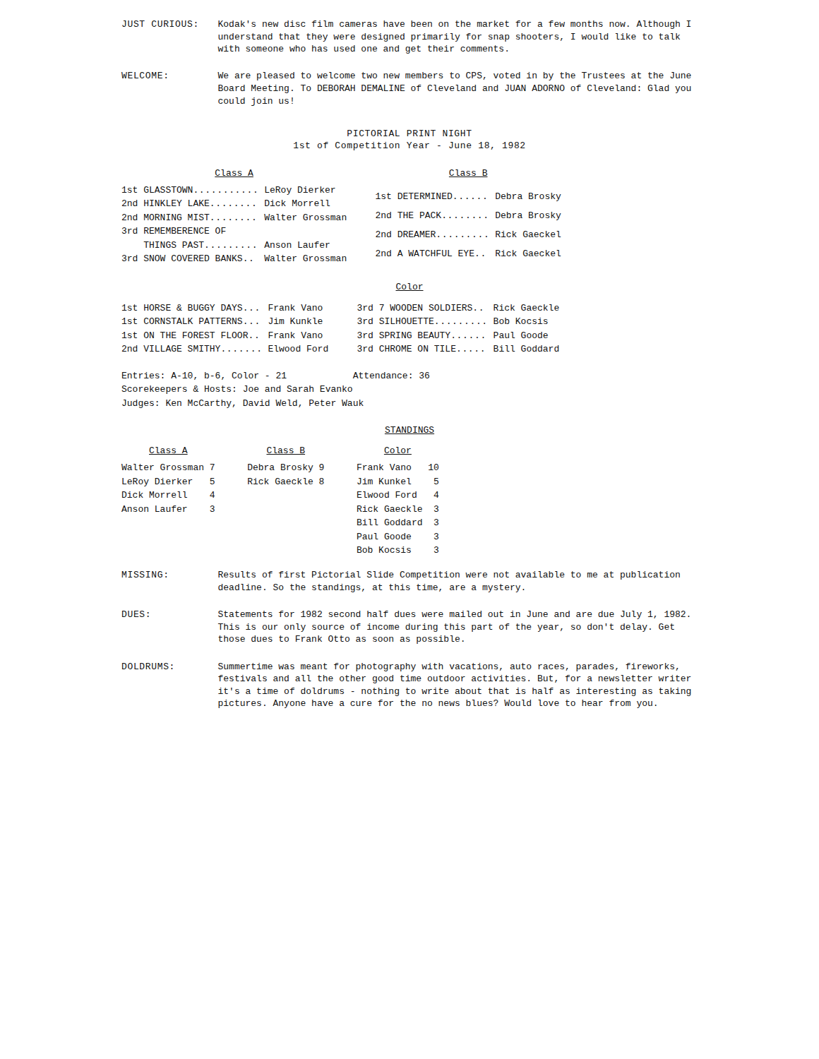JUST CURIOUS:
Kodak's new disc film cameras have been on the market for a few months now. Although I understand that they were designed primarily for snap shooters, I would like to talk with someone who has used one and get their comments.
WELCOME:
We are pleased to welcome two new members to CPS, voted in by the Trustees at the June Board Meeting. To DEBORAH DEMALINE of Cleveland and JUAN ADORNO of Cleveland: Glad you could join us!
PICTORIAL PRINT NIGHT
1st of Competition Year - June 18, 1982
| Class A |
| 1st | GLASSTOWN ........... | LeRoy Dierker |
| 2nd | HINKLEY LAKE ........ | Dick Morrell |
| 2nd | MORNING MIST ........ | Walter Grossman |
| 3rd | REMEMBERENCE OF | |
| | THINGS PAST ......... | Anson Laufer |
| 3rd | SNOW COVERED BANKS .. | Walter Grossman |
| Class B |
| 1st | DETERMINED ...... | Debra Brosky |
| 2nd | THE PACK ........ | Debra Brosky |
| 2nd | DREAMER ......... | Rick Gaeckel |
| 2nd | A WATCHFUL EYE .. | Rick Gaeckel |
Color
| 1st | HORSE & BUGGY DAYS ... | Frank Vano |
| 1st | CORNSTALK PATTERNS ... | Jim Kunkle |
| 1st | ON THE FOREST FLOOR .. | Frank Vano |
| 2nd | VILLAGE SMITHY ....... | Elwood Ford |
| 3rd | 7 WOODEN SOLDIERS .. | Rick Gaeckle |
| 3rd | SILHOUETTE ......... | Bob Kocsis |
| 3rd | SPRING BEAUTY ...... | Paul Goode |
| 3rd | CHROME ON TILE ..... | Bill Goddard |
Entries: A-10, b-6, Color - 21 Attendance: 36
Scorekeepers & Hosts: Joe and Sarah Evanko
Judges: Ken McCarthy, David Weld, Peter Wauk
STANDINGS
Class A
| Walter Grossman | 7 |
| LeRoy Dierker | 5 |
| Dick Morrell | 4 |
| Anson Laufer | 3 |
Class B
| Debra Brosky | 9 |
| Rick Gaeckle | 8 |
Color
| Frank Vano | 10 |
| Jim Kunkel | 5 |
| Elwood Ford | 4 |
| Rick Gaeckle | 3 |
| Bill Goddard | 3 |
| Paul Goode | 3 |
| Bob Kocsis | 3 |
MISSING:
Results of first Pictorial Slide Competition were not available to me at publication deadline. So the standings, at this time, are a mystery.
DUES:
Statements for 1982 second half dues were mailed out in June and are due July 1, 1982. This is our only source of income during this part of the year, so don't delay. Get those dues to Frank Otto as soon as possible.
DOLDRUMS:
Summertime was meant for photography with vacations, auto races, parades, fireworks, festivals and all the other good time outdoor activities. But, for a newsletter writer it's a time of doldrums - nothing to write about that is half as interesting as taking pictures. Anyone have a cure for the no news blues? Would love to hear from you.